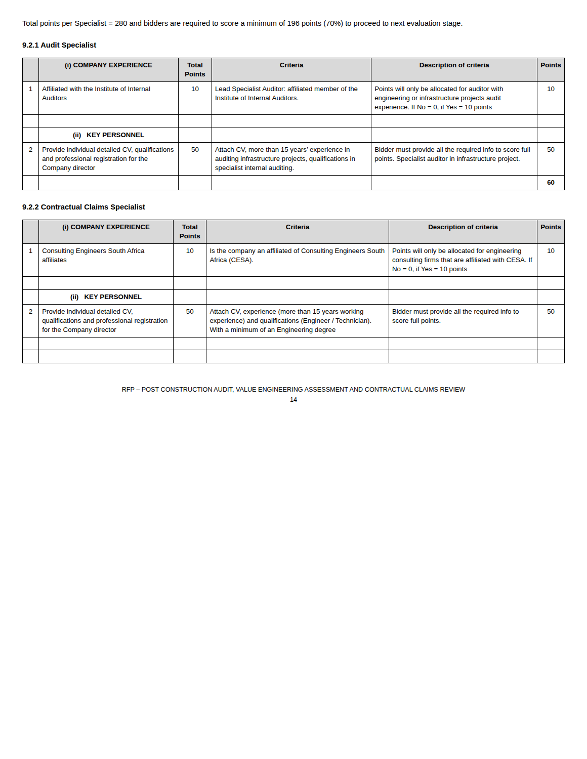Total points per Specialist = 280 and bidders are required to score a minimum of 196 points (70%) to proceed to next evaluation stage.
9.2.1 Audit Specialist
| | (i) COMPANY EXPERIENCE | Total Points | Criteria | Description of criteria | Points |
| --- | --- | --- | --- | --- | --- |
| 1 | Affiliated with the Institute of Internal Auditors | 10 | Lead Specialist Auditor: affiliated member of the Institute of Internal Auditors. | Points will only be allocated for auditor with engineering or infrastructure projects audit experience. If No = 0, if Yes = 10 points | 10 |
| | (ii) KEY PERSONNEL | | | | |
| 2 | Provide individual detailed CV, qualifications and professional registration for the Company director | 50 | Attach CV, more than 15 years’ experience in auditing infrastructure projects, qualifications in specialist internal auditing. | Bidder must provide all the required info to score full points. Specialist auditor in infrastructure project. | 50 |
| | | | | | 60 |
9.2.2 Contractual Claims Specialist
| | (i) COMPANY EXPERIENCE | Total Points | Criteria | Description of criteria | Points |
| --- | --- | --- | --- | --- | --- |
| 1 | Consulting Engineers South Africa affiliates | 10 | Is the company an affiliated of Consulting Engineers South Africa (CESA). | Points will only be allocated for engineering consulting firms that are affiliated with CESA. If No = 0, if Yes = 10 points | 10 |
| | (ii) KEY PERSONNEL | | | | |
| 2 | Provide individual detailed CV, qualifications and professional registration for the Company director | 50 | Attach CV, experience (more than 15 years working experience) and qualifications (Engineer / Technician). With a minimum of an Engineering degree | Bidder must provide all the required info to score full points. | 50 |
RFP – POST CONSTRUCTION AUDIT, VALUE ENGINEERING ASSESSMENT AND CONTRACTUAL CLAIMS REVIEW
14